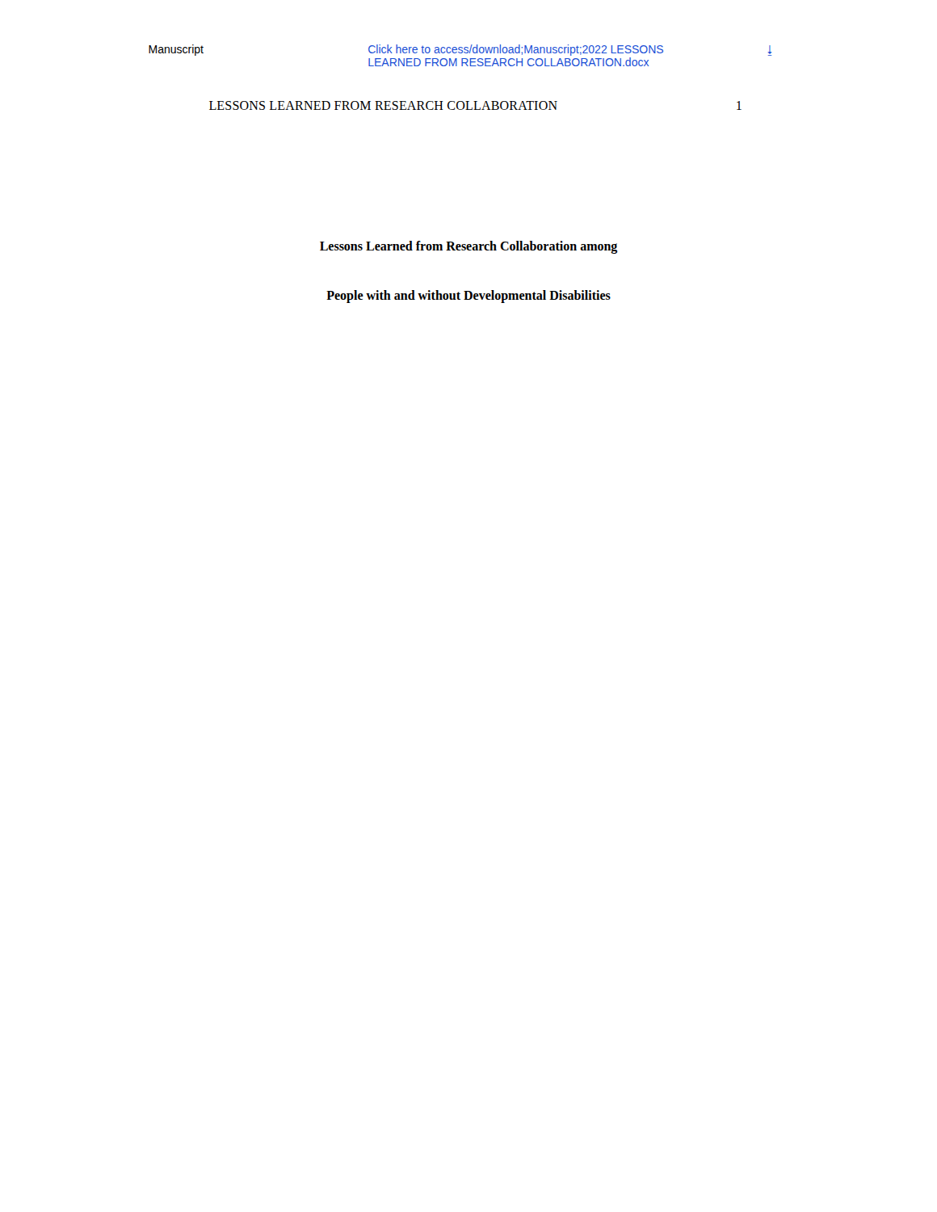Manuscript Click here to access/download;Manuscript;2022 LESSONS LEARNED FROM RESEARCH COLLABORATION.docx ⭳
LESSONS LEARNED FROM RESEARCH COLLABORATION 1
Lessons Learned from Research Collaboration among
People with and without Developmental Disabilities